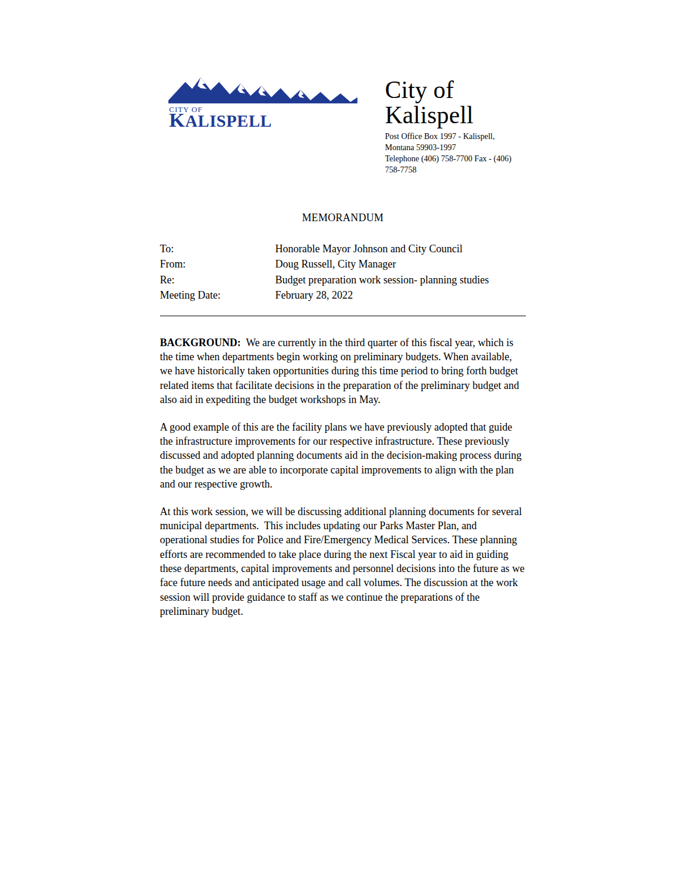CITY OF K ALISPELL
City of Kalispell
Post Office Box 1997 - Kalispell, Montana 59903-1997
Telephone (406) 758-7700 Fax - (406) 758-7758
MEMORANDUM
| To: | Honorable Mayor Johnson and City Council |
| From: | Doug Russell, City Manager |
| Re: | Budget preparation work session- planning studies |
| Meeting Date: | February 28, 2022 |
BACKGROUND: We are currently in the third quarter of this fiscal year, which is the time when departments begin working on preliminary budgets. When available, we have historically taken opportunities during this time period to bring forth budget related items that facilitate decisions in the preparation of the preliminary budget and also aid in expediting the budget workshops in May.
A good example of this are the facility plans we have previously adopted that guide the infrastructure improvements for our respective infrastructure. These previously discussed and adopted planning documents aid in the decision-making process during the budget as we are able to incorporate capital improvements to align with the plan and our respective growth.
At this work session, we will be discussing additional planning documents for several municipal departments. This includes updating our Parks Master Plan, and operational studies for Police and Fire/Emergency Medical Services. These planning efforts are recommended to take place during the next Fiscal year to aid in guiding these departments, capital improvements and personnel decisions into the future as we face future needs and anticipated usage and call volumes. The discussion at the work session will provide guidance to staff as we continue the preparations of the preliminary budget.